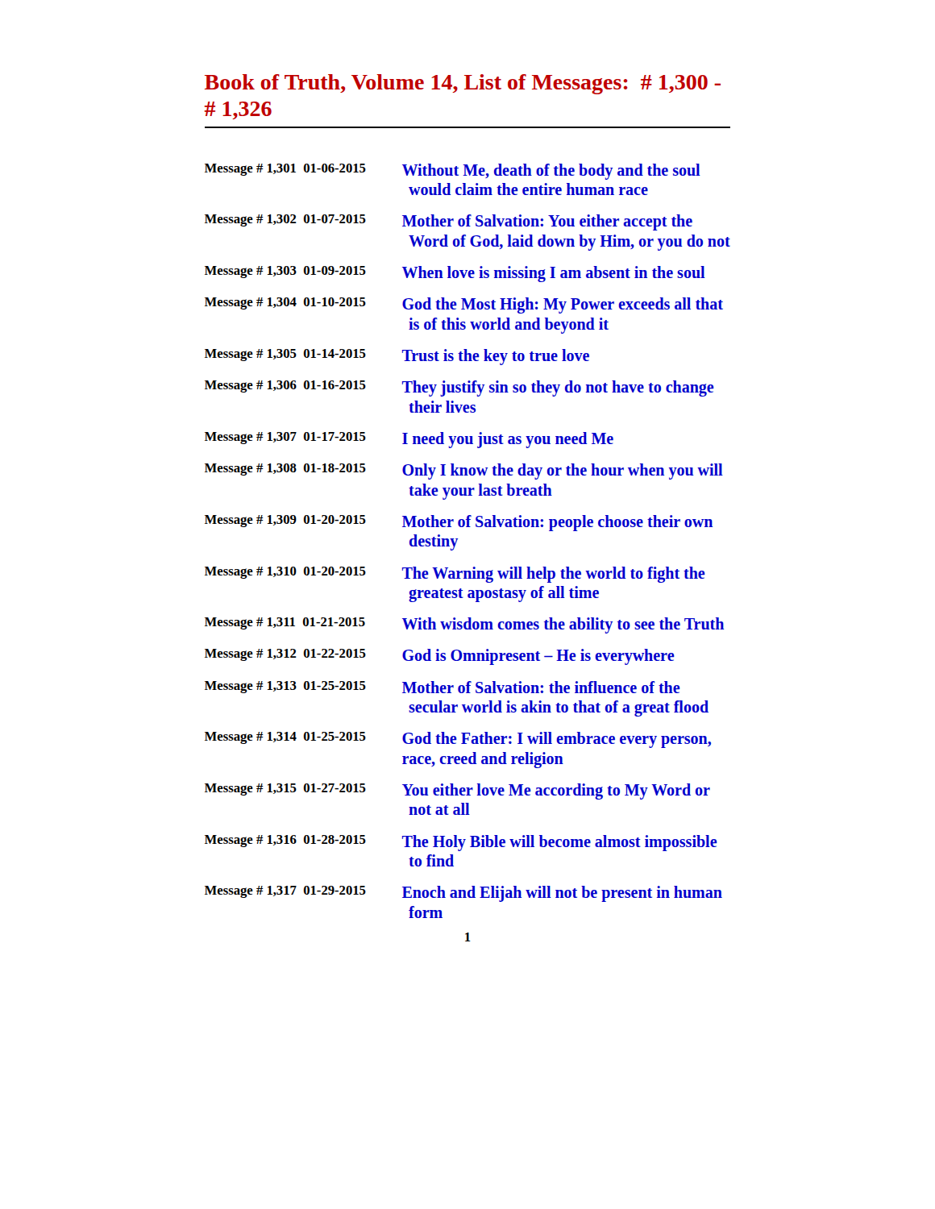Book of Truth, Volume 14, List of Messages: # 1,300 - # 1,326
| Message # 1,301 01-06-2015 | Without Me, death of the body and the soul would claim the entire human race |
| Message # 1,302 01-07-2015 | Mother of Salvation: You either accept the Word of God, laid down by Him, or you do not |
| Message # 1,303 01-09-2015 | When love is missing I am absent in the soul |
| Message # 1,304 01-10-2015 | God the Most High: My Power exceeds all that is of this world and beyond it |
| Message # 1,305 01-14-2015 | Trust is the key to true love |
| Message # 1,306 01-16-2015 | They justify sin so they do not have to change their lives |
| Message # 1,307 01-17-2015 | I need you just as you need Me |
| Message # 1,308 01-18-2015 | Only I know the day or the hour when you will take your last breath |
| Message # 1,309 01-20-2015 | Mother of Salvation: people choose their own destiny |
| Message # 1,310 01-20-2015 | The Warning will help the world to fight the greatest apostasy of all time |
| Message # 1,311 01-21-2015 | With wisdom comes the ability to see the Truth |
| Message # 1,312 01-22-2015 | God is Omnipresent – He is everywhere |
| Message # 1,313 01-25-2015 | Mother of Salvation: the influence of the secular world is akin to that of a great flood |
| Message # 1,314 01-25-2015 | God the Father: I will embrace every person, race, creed and religion |
| Message # 1,315 01-27-2015 | You either love Me according to My Word or not at all |
| Message # 1,316 01-28-2015 | The Holy Bible will become almost impossible to find |
| Message # 1,317 01-29-2015 | Enoch and Elijah will not be present in human form |
1